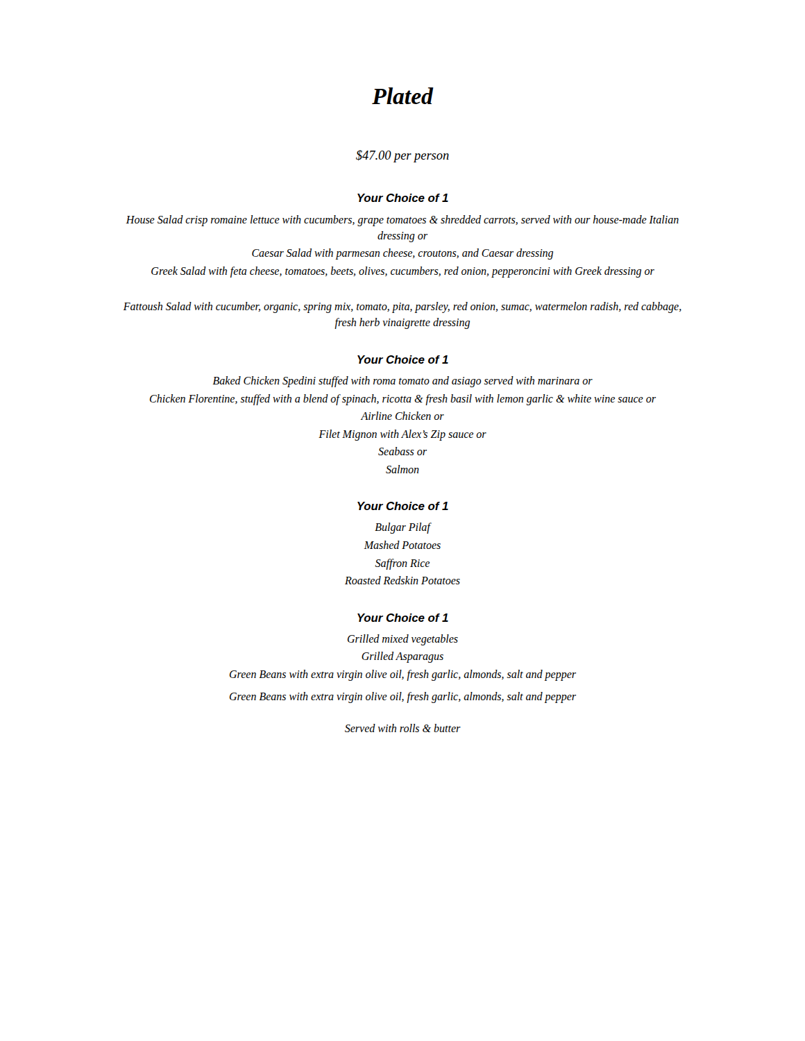Plated
$47.00 per person
Your Choice of 1
House Salad crisp romaine lettuce with cucumbers, grape tomatoes & shredded carrots, served with our house-made Italian dressing or
Caesar Salad with parmesan cheese, croutons, and Caesar dressing
Greek Salad with feta cheese, tomatoes, beets, olives, cucumbers, red onion, pepperoncini with Greek dressing or
Fattoush Salad with cucumber, organic, spring mix, tomato, pita, parsley, red onion, sumac, watermelon radish, red cabbage, fresh herb vinaigrette dressing
Your Choice of 1
Baked Chicken Spedini stuffed with roma tomato and asiago served with marinara or
Chicken Florentine, stuffed with a blend of spinach, ricotta & fresh basil with lemon garlic & white wine sauce or
Airline Chicken or
Filet Mignon with Alex’s Zip sauce or
Seabass or
Salmon
Your Choice of 1
Bulgar Pilaf
Mashed Potatoes
Saffron Rice
Roasted Redskin Potatoes
Your Choice of 1
Grilled mixed vegetables
Grilled Asparagus
Green Beans with extra virgin olive oil, fresh garlic, almonds, salt and pepper
Green Beans with extra virgin olive oil, fresh garlic, almonds, salt and pepper
Served with rolls & butter